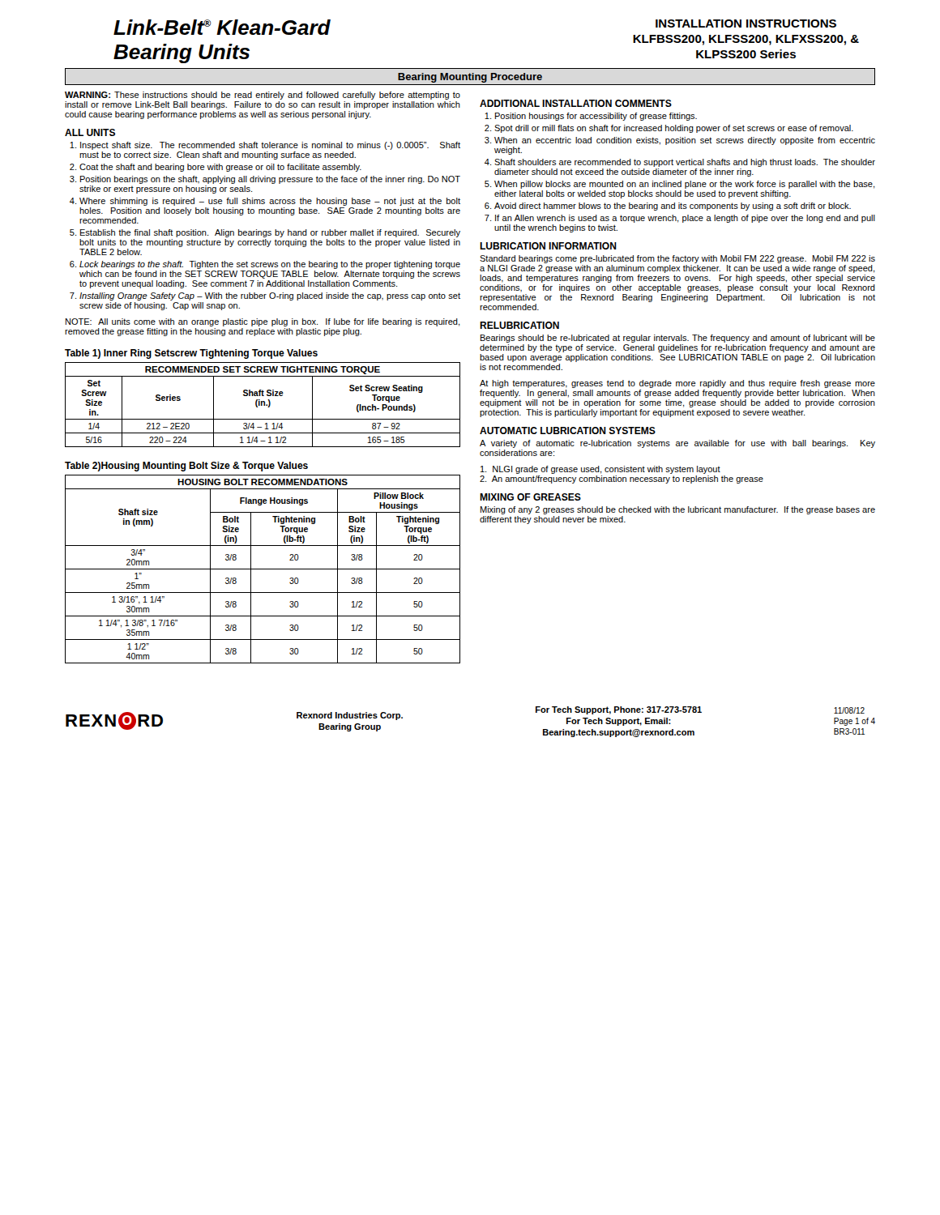Link-Belt® Klean-Gard
Bearing Units
INSTALLATION INSTRUCTIONS
KLFBSS200, KLFSS200, KLFXSS200, &
KLPSS200 Series
Bearing Mounting Procedure
WARNING: These instructions should be read entirely and followed carefully before attempting to install or remove Link-Belt Ball bearings. Failure to do so can result in improper installation which could cause bearing performance problems as well as serious personal injury.
ALL UNITS
Inspect shaft size. The recommended shaft tolerance is nominal to minus (-) 0.0005”. Shaft must be to correct size. Clean shaft and mounting surface as needed.
Coat the shaft and bearing bore with grease or oil to facilitate assembly.
Position bearings on the shaft, applying all driving pressure to the face of the inner ring. Do NOT strike or exert pressure on housing or seals.
Where shimming is required – use full shims across the housing base – not just at the bolt holes. Position and loosely bolt housing to mounting base. SAE Grade 2 mounting bolts are recommended.
Establish the final shaft position. Align bearings by hand or rubber mallet if required. Securely bolt units to the mounting structure by correctly torquing the bolts to the proper value listed in TABLE 2 below.
Lock bearings to the shaft. Tighten the set screws on the bearing to the proper tightening torque which can be found in the SET SCREW TORQUE TABLE below. Alternate torquing the screws to prevent unequal loading. See comment 7 in Additional Installation Comments.
Installing Orange Safety Cap – With the rubber O-ring placed inside the cap, press cap onto set screw side of housing. Cap will snap on.
NOTE: All units come with an orange plastic pipe plug in box. If lube for life bearing is required, removed the grease fitting in the housing and replace with plastic pipe plug.
Table 1) Inner Ring Setscrew Tightening Torque Values
| RECOMMENDED SET SCREW TIGHTENING TORQUE |
| --- |
| Set Screw Size in. | Series | Shaft Size (in.) | Set Screw Seating Torque (Inch- Pounds) |
| 1/4 | 212 – 2E20 | 3/4 – 1 1/4 | 87 – 92 |
| 5/16 | 220 – 224 | 1 1/4 – 1 1/2 | 165 – 185 |
Table 2)Housing Mounting Bolt Size & Torque Values
| HOUSING BOLT RECOMMENDATIONS |
| --- |
| Shaft size in (mm) | Flange Housings | Pillow Block Housings |
| Bolt Size (in) | Tightening Torque (lb-ft) | Bolt Size (in) | Tightening Torque (lb-ft) |
| 3/4” 20mm | 3/8 | 20 | 3/8 | 20 |
| 1” 25mm | 3/8 | 30 | 3/8 | 20 |
| 1 3/16”, 1 1/4” 30mm | 3/8 | 30 | 1/2 | 50 |
| 1 1/4”, 1 3/8”, 1 7/16” 35mm | 3/8 | 30 | 1/2 | 50 |
| 1 1/2” 40mm | 3/8 | 30 | 1/2 | 50 |
ADDITIONAL INSTALLATION COMMENTS
Position housings for accessibility of grease fittings.
Spot drill or mill flats on shaft for increased holding power of set screws or ease of removal.
When an eccentric load condition exists, position set screws directly opposite from eccentric weight.
Shaft shoulders are recommended to support vertical shafts and high thrust loads. The shoulder diameter should not exceed the outside diameter of the inner ring.
When pillow blocks are mounted on an inclined plane or the work force is parallel with the base, either lateral bolts or welded stop blocks should be used to prevent shifting.
Avoid direct hammer blows to the bearing and its components by using a soft drift or block.
If an Allen wrench is used as a torque wrench, place a length of pipe over the long end and pull until the wrench begins to twist.
LUBRICATION INFORMATION
Standard bearings come pre-lubricated from the factory with Mobil FM 222 grease. Mobil FM 222 is a NLGI Grade 2 grease with an aluminum complex thickener. It can be used a wide range of speed, loads, and temperatures ranging from freezers to ovens. For high speeds, other special service conditions, or for inquires on other acceptable greases, please consult your local Rexnord representative or the Rexnord Bearing Engineering Department. Oil lubrication is not recommended.
RELUBRICATION
Bearings should be re-lubricated at regular intervals. The frequency and amount of lubricant will be determined by the type of service. General guidelines for re-lubrication frequency and amount are based upon average application conditions. See LUBRICATION TABLE on page 2. Oil lubrication is not recommended.
At high temperatures, greases tend to degrade more rapidly and thus require fresh grease more frequently. In general, small amounts of grease added frequently provide better lubrication. When equipment will not be in operation for some time, grease should be added to provide corrosion protection. This is particularly important for equipment exposed to severe weather.
AUTOMATIC LUBRICATION SYSTEMS
A variety of automatic re-lubrication systems are available for use with ball bearings. Key considerations are:
1. NLGI grade of grease used, consistent with system layout
2. An amount/frequency combination necessary to replenish the grease
MIXING OF GREASES
Mixing of any 2 greases should be checked with the lubricant manufacturer. If the grease bases are different they should never be mixed.
REXNORD
Rexnord Industries Corp.
Bearing Group
For Tech Support, Phone: 317-273-5781
For Tech Support, Email:
Bearing.tech.support@rexnord.com
11/08/12
Page 1 of 4
BR3-011